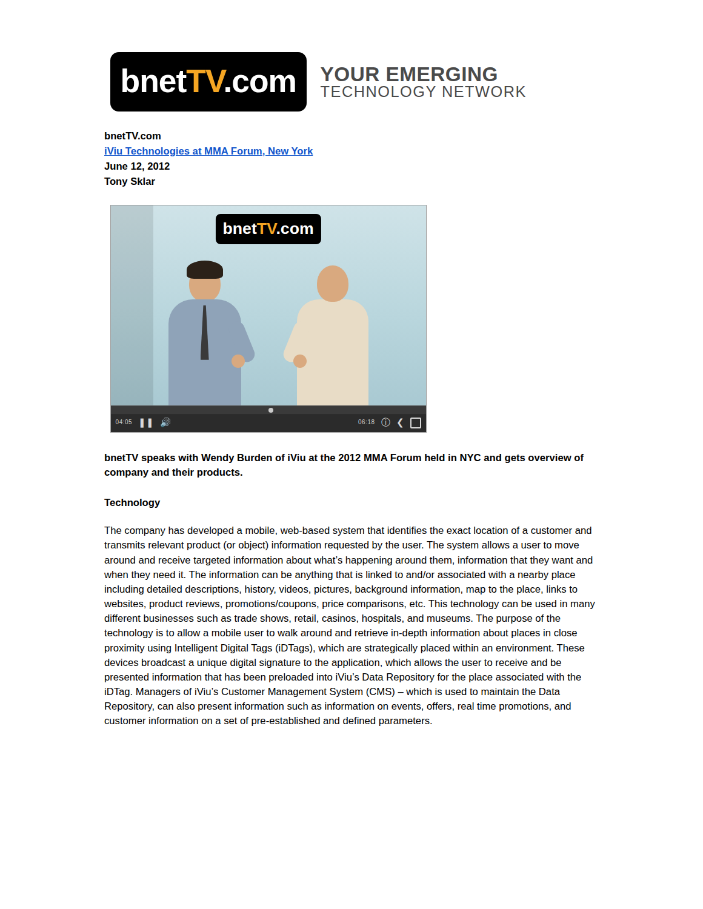bnet TV.com YOUR EMERGING TECHNOLOGY NETWORK
bnetTV.com
iViu Technologies at MMA Forum, New York
June 12, 2012
Tony Sklar
bnet TV.com
04:05 ❚❚ 🔊
06:18 ⓘ ❮
bnetTV speaks with Wendy Burden of iViu at the 2012 MMA Forum held in NYC and gets overview of company and their products.
Technology
The company has developed a mobile, web-based system that identifies the exact location of a customer and transmits relevant product (or object) information requested by the user. The system allows a user to move around and receive targeted information about what’s happening around them, information that they want and when they need it. The information can be anything that is linked to and/or associated with a nearby place including detailed descriptions, history, videos, pictures, background information, map to the place, links to websites, product reviews, promotions/coupons, price comparisons, etc. This technology can be used in many different businesses such as trade shows, retail, casinos, hospitals, and museums. The purpose of the technology is to allow a mobile user to walk around and retrieve in-depth information about places in close proximity using Intelligent Digital Tags (iDTags), which are strategically placed within an environment. These devices broadcast a unique digital signature to the application, which allows the user to receive and be presented information that has been preloaded into iViu’s Data Repository for the place associated with the iDTag. Managers of iViu’s Customer Management System (CMS) – which is used to maintain the Data Repository, can also present information such as information on events, offers, real time promotions, and customer information on a set of pre-established and defined parameters.